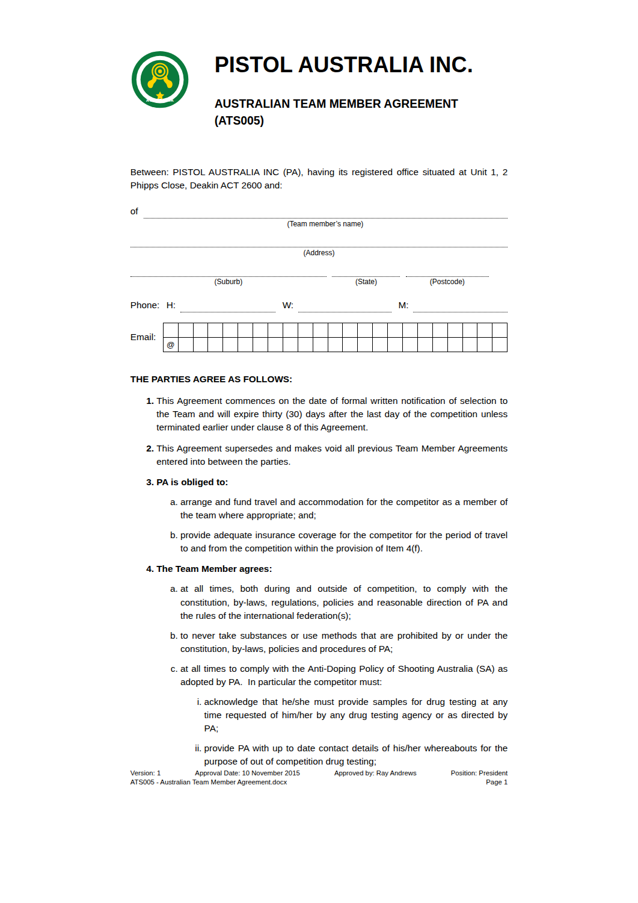AUSTRALIA
PISTOL AUSTRALIA INC.
AUSTRALIAN TEAM MEMBER AGREEMENT (ATS005)
Between: PISTOL AUSTRALIA INC (PA), having its registered office situated at Unit 1, 2 Phipps Close, Deakin ACT 2600 and:
of
(Team member’s name)
(Address)
(Suburb) (State) (Postcode)
Phone: H: W: M:
Email:
| @ | | | | | | | | | | | | | | | | | | | | | | |
THE PARTIES AGREE AS FOLLOWS:
This Agreement commences on the date of formal written notification of selection to the Team and will expire thirty (30) days after the last day of the competition unless terminated earlier under clause 8 of this Agreement.
This Agreement supersedes and makes void all previous Team Member Agreements entered into between the parties.
PA is obliged to:
arrange and fund travel and accommodation for the competitor as a member of the team where appropriate; and;
provide adequate insurance coverage for the competitor for the period of travel to and from the competition within the provision of Item 4(f).
The Team Member agrees:
at all times, both during and outside of competition, to comply with the constitution, by-laws, regulations, policies and reasonable direction of PA and the rules of the international federation(s);
to never take substances or use methods that are prohibited by or under the constitution, by-laws, policies and procedures of PA;
at all times to comply with the Anti-Doping Policy of Shooting Australia (SA) as adopted by PA. In particular the competitor must:
acknowledge that he/she must provide samples for drug testing at any time requested of him/her by any drug testing agency or as directed by PA;
provide PA with up to date contact details of his/her whereabouts for the purpose of out of competition drug testing;
Version: 1 Approval Date: 10 November 2015 Approved by: Ray Andrews Position: President
ATS005 - Australian Team Member Agreement.docx Page 1